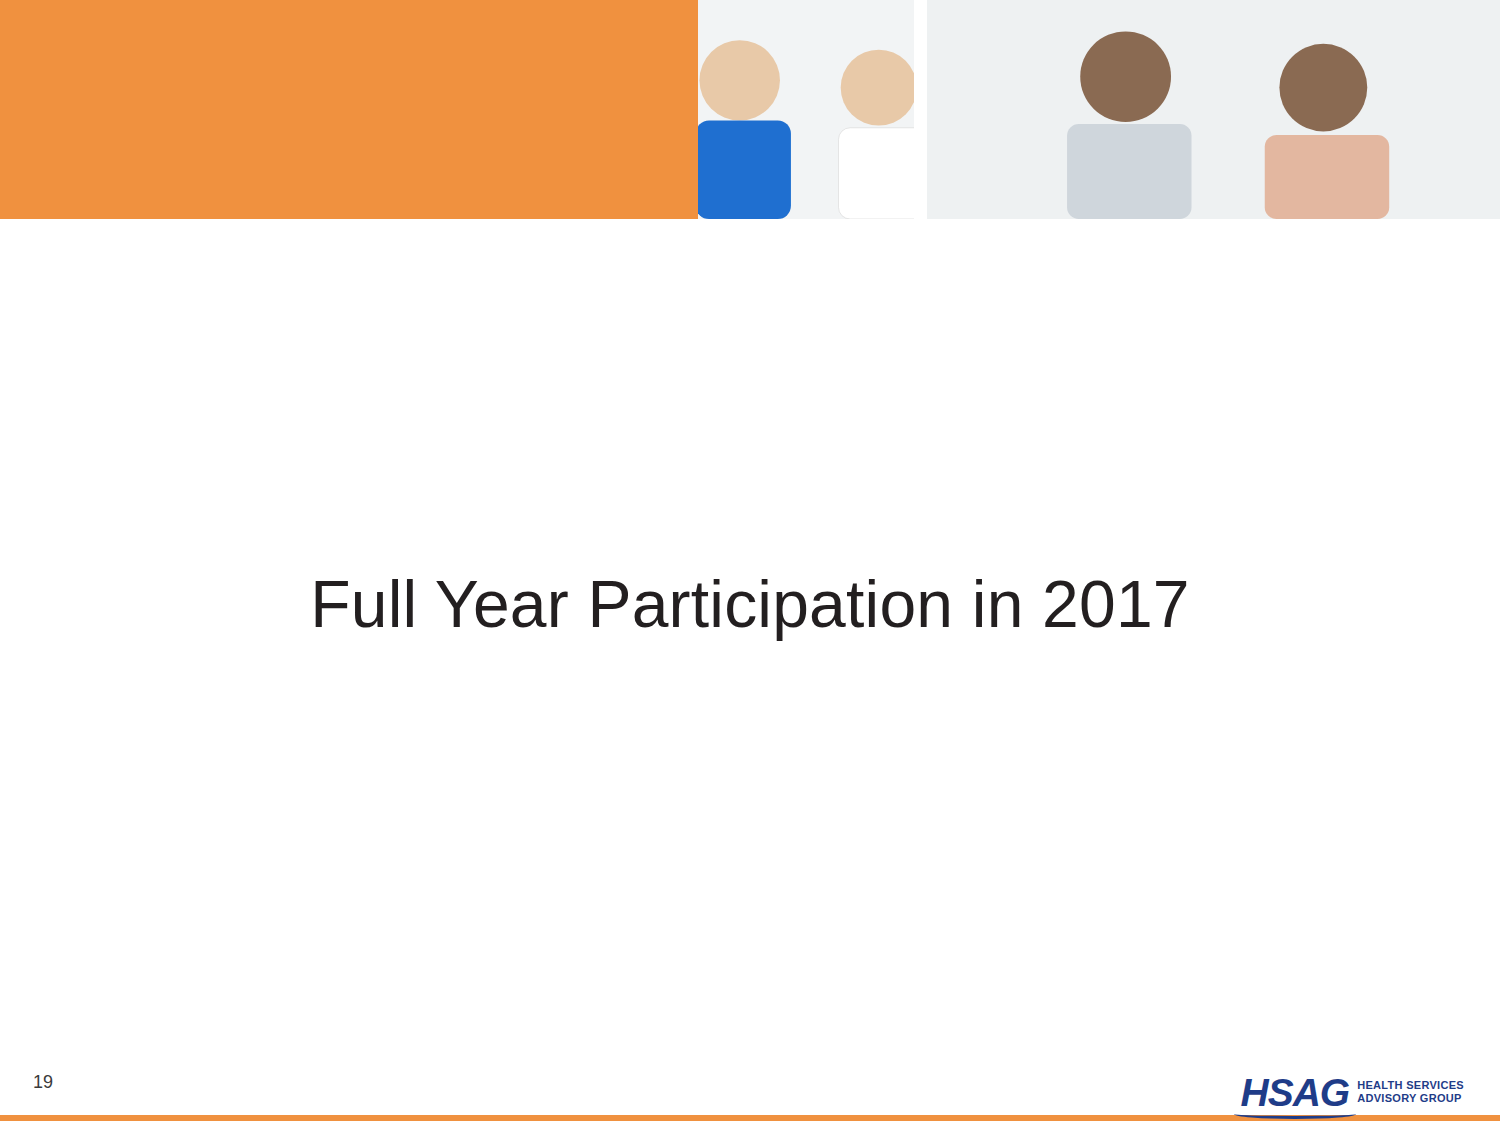Full Year Participation in 2017
19
HSAG
Health Services Advisory Group